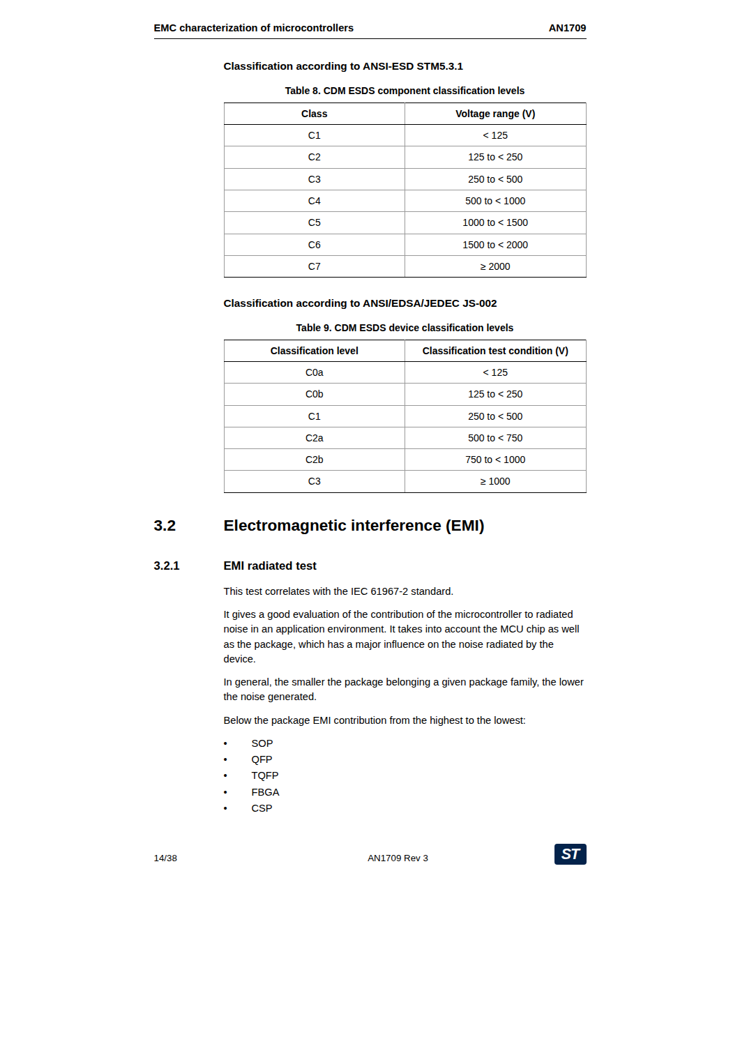EMC characterization of microcontrollers
AN1709
Classification according to ANSI-ESD STM5.3.1
Table 8. CDM ESDS component classification levels
| Class | Voltage range (V) |
| --- | --- |
| C1 | < 125 |
| C2 | 125 to < 250 |
| C3 | 250 to < 500 |
| C4 | 500 to < 1000 |
| C5 | 1000 to < 1500 |
| C6 | 1500 to < 2000 |
| C7 | ≥ 2000 |
Classification according to ANSI/EDSA/JEDEC JS-002
Table 9. CDM ESDS device classification levels
| Classification level | Classification test condition (V) |
| --- | --- |
| C0a | < 125 |
| C0b | 125 to < 250 |
| C1 | 250 to < 500 |
| C2a | 500 to < 750 |
| C2b | 750 to < 1000 |
| C3 | ≥ 1000 |
3.2
Electromagnetic interference (EMI)
3.2.1
EMI radiated test
This test correlates with the IEC 61967-2 standard.
It gives a good evaluation of the contribution of the microcontroller to radiated noise in an application environment. It takes into account the MCU chip as well as the package, which has a major influence on the noise radiated by the device.
In general, the smaller the package belonging a given package family, the lower the noise generated.
Below the package EMI contribution from the highest to the lowest:
SOP
QFP
TQFP
FBGA
CSP
14/38
AN1709 Rev 3
ST